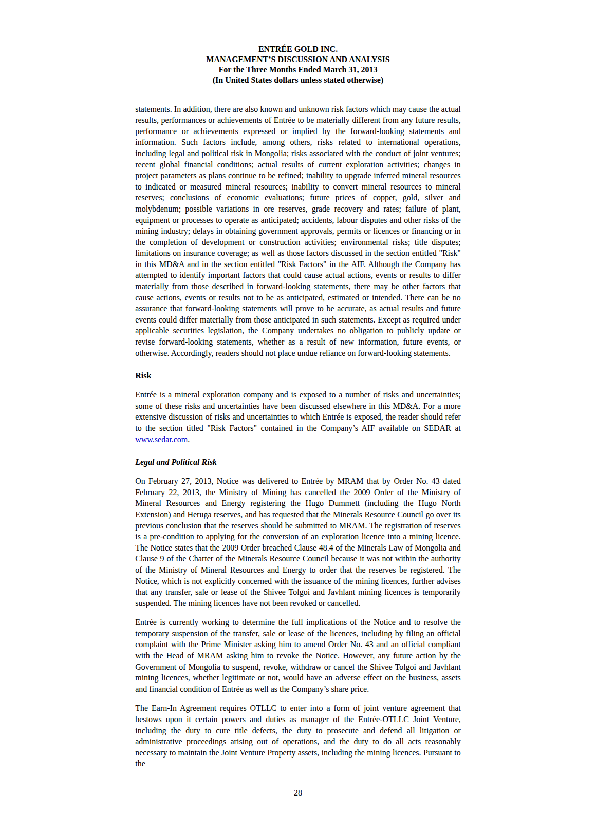ENTRÉE GOLD INC. MANAGEMENT’S DISCUSSION AND ANALYSIS For the Three Months Ended March 31, 2013 (In United States dollars unless stated otherwise)
statements. In addition, there are also known and unknown risk factors which may cause the actual results, performances or achievements of Entrée to be materially different from any future results, performance or achievements expressed or implied by the forward-looking statements and information. Such factors include, among others, risks related to international operations, including legal and political risk in Mongolia; risks associated with the conduct of joint ventures; recent global financial conditions; actual results of current exploration activities; changes in project parameters as plans continue to be refined; inability to upgrade inferred mineral resources to indicated or measured mineral resources; inability to convert mineral resources to mineral reserves; conclusions of economic evaluations; future prices of copper, gold, silver and molybdenum; possible variations in ore reserves, grade recovery and rates; failure of plant, equipment or processes to operate as anticipated; accidents, labour disputes and other risks of the mining industry; delays in obtaining government approvals, permits or licences or financing or in the completion of development or construction activities; environmental risks; title disputes; limitations on insurance coverage; as well as those factors discussed in the section entitled "Risk" in this MD&A and in the section entitled "Risk Factors" in the AIF. Although the Company has attempted to identify important factors that could cause actual actions, events or results to differ materially from those described in forward-looking statements, there may be other factors that cause actions, events or results not to be as anticipated, estimated or intended. There can be no assurance that forward-looking statements will prove to be accurate, as actual results and future events could differ materially from those anticipated in such statements. Except as required under applicable securities legislation, the Company undertakes no obligation to publicly update or revise forward-looking statements, whether as a result of new information, future events, or otherwise. Accordingly, readers should not place undue reliance on forward-looking statements.
Risk
Entrée is a mineral exploration company and is exposed to a number of risks and uncertainties; some of these risks and uncertainties have been discussed elsewhere in this MD&A. For a more extensive discussion of risks and uncertainties to which Entrée is exposed, the reader should refer to the section titled "Risk Factors" contained in the Company’s AIF available on SEDAR at www.sedar.com.
Legal and Political Risk
On February 27, 2013, Notice was delivered to Entrée by MRAM that by Order No. 43 dated February 22, 2013, the Ministry of Mining has cancelled the 2009 Order of the Ministry of Mineral Resources and Energy registering the Hugo Dummett (including the Hugo North Extension) and Heruga reserves, and has requested that the Minerals Resource Council go over its previous conclusion that the reserves should be submitted to MRAM. The registration of reserves is a pre-condition to applying for the conversion of an exploration licence into a mining licence. The Notice states that the 2009 Order breached Clause 48.4 of the Minerals Law of Mongolia and Clause 9 of the Charter of the Minerals Resource Council because it was not within the authority of the Ministry of Mineral Resources and Energy to order that the reserves be registered. The Notice, which is not explicitly concerned with the issuance of the mining licences, further advises that any transfer, sale or lease of the Shivee Tolgoi and Javhlant mining licences is temporarily suspended. The mining licences have not been revoked or cancelled.
Entrée is currently working to determine the full implications of the Notice and to resolve the temporary suspension of the transfer, sale or lease of the licences, including by filing an official complaint with the Prime Minister asking him to amend Order No. 43 and an official compliant with the Head of MRAM asking him to revoke the Notice. However, any future action by the Government of Mongolia to suspend, revoke, withdraw or cancel the Shivee Tolgoi and Javhlant mining licences, whether legitimate or not, would have an adverse effect on the business, assets and financial condition of Entrée as well as the Company’s share price.
The Earn-In Agreement requires OTLLC to enter into a form of joint venture agreement that bestows upon it certain powers and duties as manager of the Entrée-OTLLC Joint Venture, including the duty to cure title defects, the duty to prosecute and defend all litigation or administrative proceedings arising out of operations, and the duty to do all acts reasonably necessary to maintain the Joint Venture Property assets, including the mining licences. Pursuant to the
28